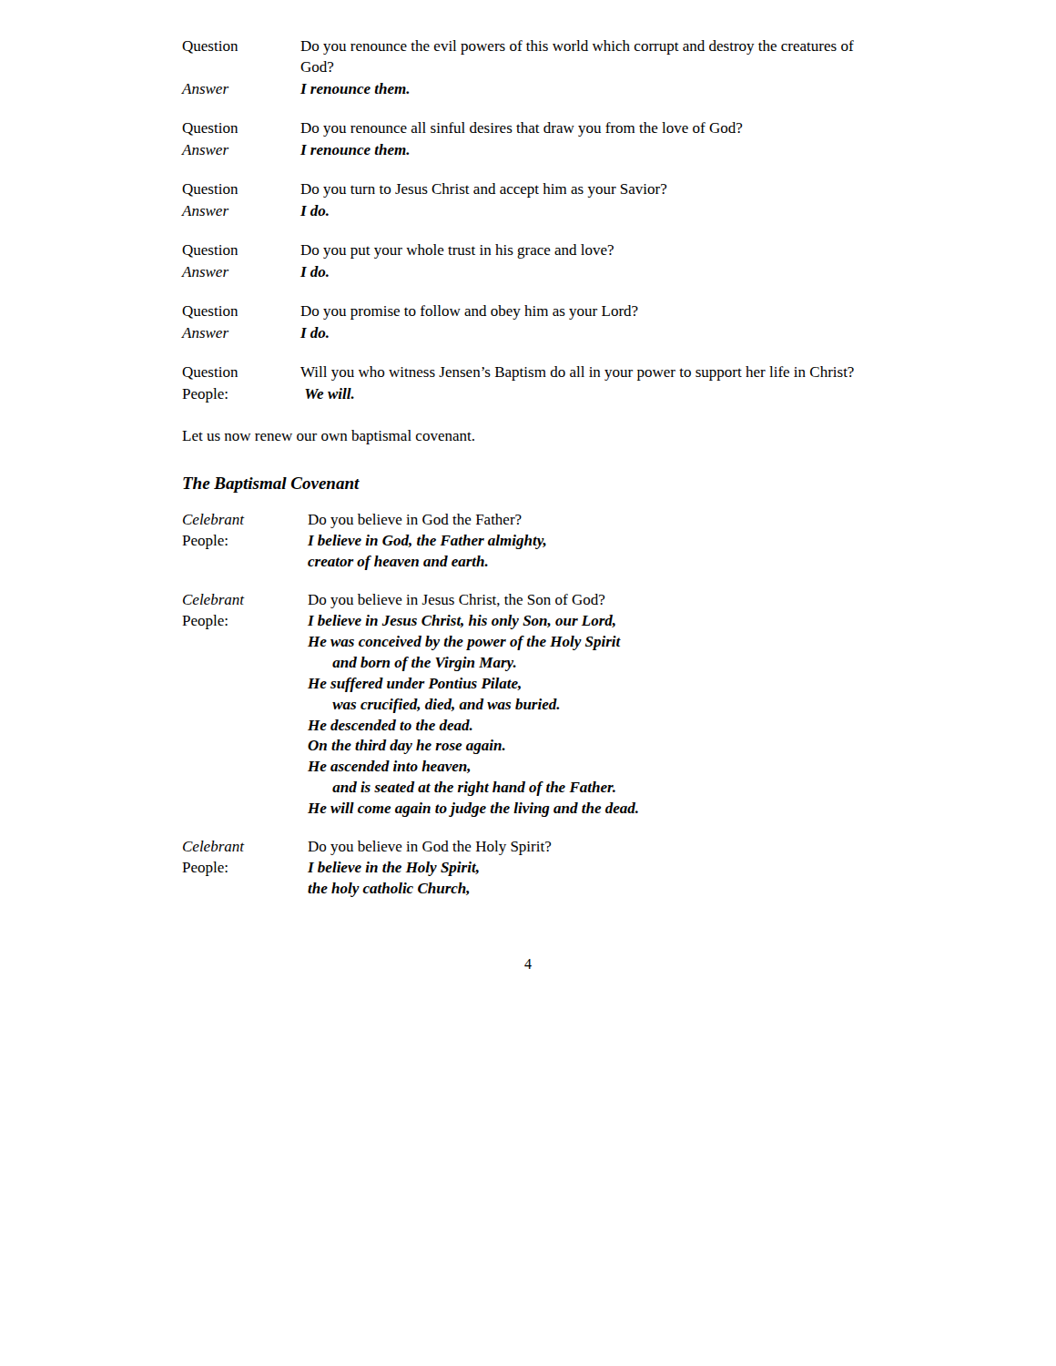| Question | Do you renounce the evil powers of this world which corrupt and destroy the creatures of God? |
| Answer | I renounce them. |
| Question | Do you renounce all sinful desires that draw you from the love of God? |
| Answer | I renounce them. |
| Question | Do you turn to Jesus Christ and accept him as your Savior? |
| Answer | I do. |
| Question | Do you put your whole trust in his grace and love? |
| Answer | I do. |
| Question | Do you promise to follow and obey him as your Lord? |
| Answer | I do. |
| Question | Will you who witness Jensen’s Baptism do all in your power to support her life in Christ? |
| People: | We will. |
Let us now renew our own baptismal covenant.
The Baptismal Covenant
| Celebrant | Do you believe in God the Father? |
| People: | I believe in God, the Father almighty, creator of heaven and earth. |
| Celebrant | Do you believe in Jesus Christ, the Son of God? |
| People: | I believe in Jesus Christ, his only Son, our Lord, He was conceived by the power of the Holy Spirit and born of the Virgin Mary. He suffered under Pontius Pilate, was crucified, died, and was buried. He descended to the dead. On the third day he rose again. He ascended into heaven, and is seated at the right hand of the Father. He will come again to judge the living and the dead. |
| Celebrant | Do you believe in God the Holy Spirit? |
| People: | I believe in the Holy Spirit, the holy catholic Church, |
4